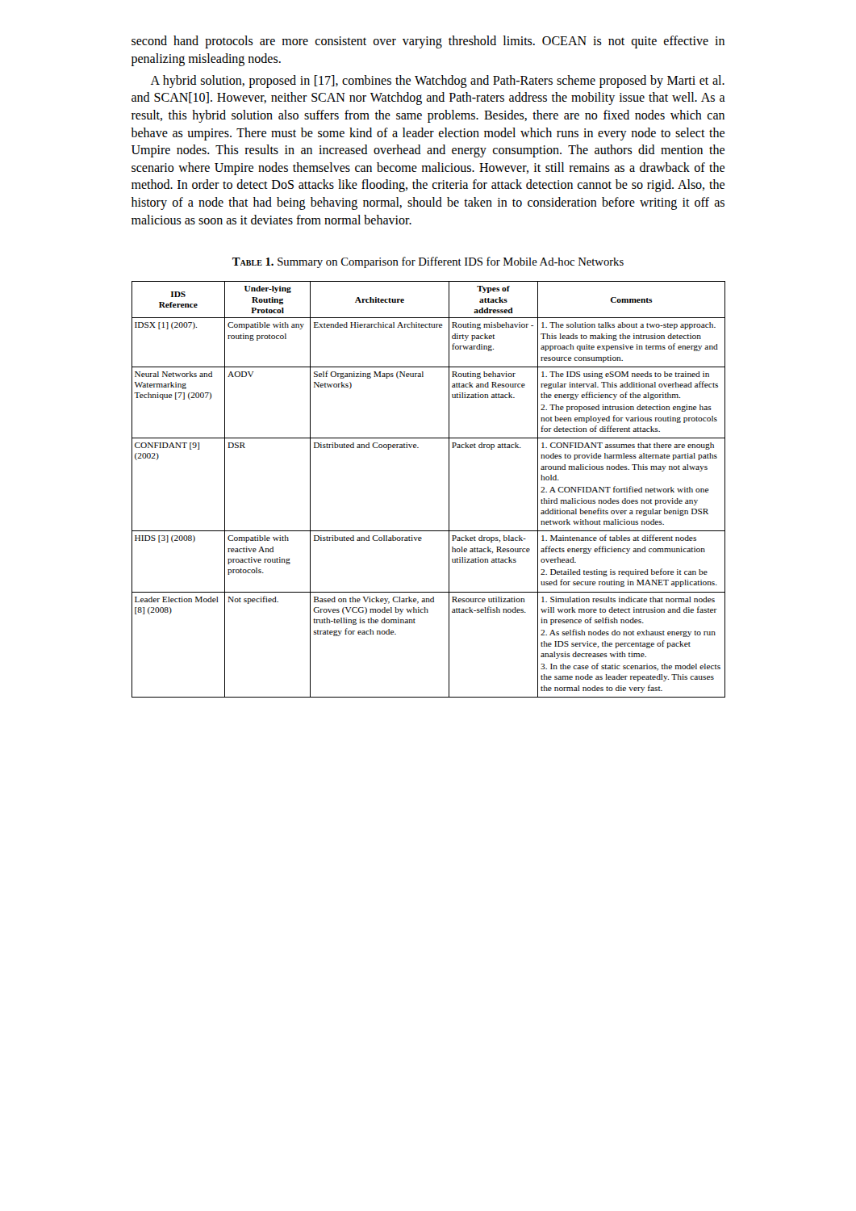second hand protocols are more consistent over varying threshold limits. OCEAN is not quite effective in penalizing misleading nodes.
A hybrid solution, proposed in [17], combines the Watchdog and Path-Raters scheme proposed by Marti et al. and SCAN[10]. However, neither SCAN nor Watchdog and Path-raters address the mobility issue that well. As a result, this hybrid solution also suffers from the same problems. Besides, there are no fixed nodes which can behave as umpires. There must be some kind of a leader election model which runs in every node to select the Umpire nodes. This results in an increased overhead and energy consumption. The authors did mention the scenario where Umpire nodes themselves can become malicious. However, it still remains as a drawback of the method. In order to detect DoS attacks like flooding, the criteria for attack detection cannot be so rigid. Also, the history of a node that had being behaving normal, should be taken in to consideration before writing it off as malicious as soon as it deviates from normal behavior.
Table 1. Summary on Comparison for Different IDS for Mobile Ad-hoc Networks
| IDS Reference | Under-lying Routing Protocol | Architecture | Types of attacks addressed | Comments |
| --- | --- | --- | --- | --- |
| IDSX [1] (2007). | Compatible with any routing protocol | Extended Hierarchical Architecture | Routing misbehavior - dirty packet forwarding. | 1. The solution talks about a two-step approach. This leads to making the intrusion detection approach quite expensive in terms of energy and resource consumption. |
| Neural Networks and Watermarking Technique [7] (2007) | AODV | Self Organizing Maps (Neural Networks) | Routing behavior attack and Resource utilization attack. | 1. The IDS using eSOM needs to be trained in regular interval. This additional overhead affects the energy efficiency of the algorithm. 2. The proposed intrusion detection engine has not been employed for various routing protocols for detection of different attacks. |
| CONFIDANT [9] (2002) | DSR | Distributed and Cooperative. | Packet drop attack. | 1. CONFIDANT assumes that there are enough nodes to provide harmless alternate partial paths around malicious nodes. This may not always hold. 2. A CONFIDANT fortified network with one third malicious nodes does not provide any additional benefits over a regular benign DSR network without malicious nodes. |
| HIDS [3] (2008) | Compatible with reactive And proactive routing protocols. | Distributed and Collaborative | Packet drops, black-hole attack, Resource utilization attacks | 1. Maintenance of tables at different nodes affects energy efficiency and communication overhead. 2. Detailed testing is required before it can be used for secure routing in MANET applications. |
| Leader Election Model [8] (2008) | Not specified. | Based on the Vickey, Clarke, and Groves (VCG) model by which truth-telling is the dominant strategy for each node. | Resource utilization attack-selfish nodes. | 1. Simulation results indicate that normal nodes will work more to detect intrusion and die faster in presence of selfish nodes. 2. As selfish nodes do not exhaust energy to run the IDS service, the percentage of packet analysis decreases with time. 3. In the case of static scenarios, the model elects the same node as leader repeatedly. This causes the normal nodes to die very fast. |